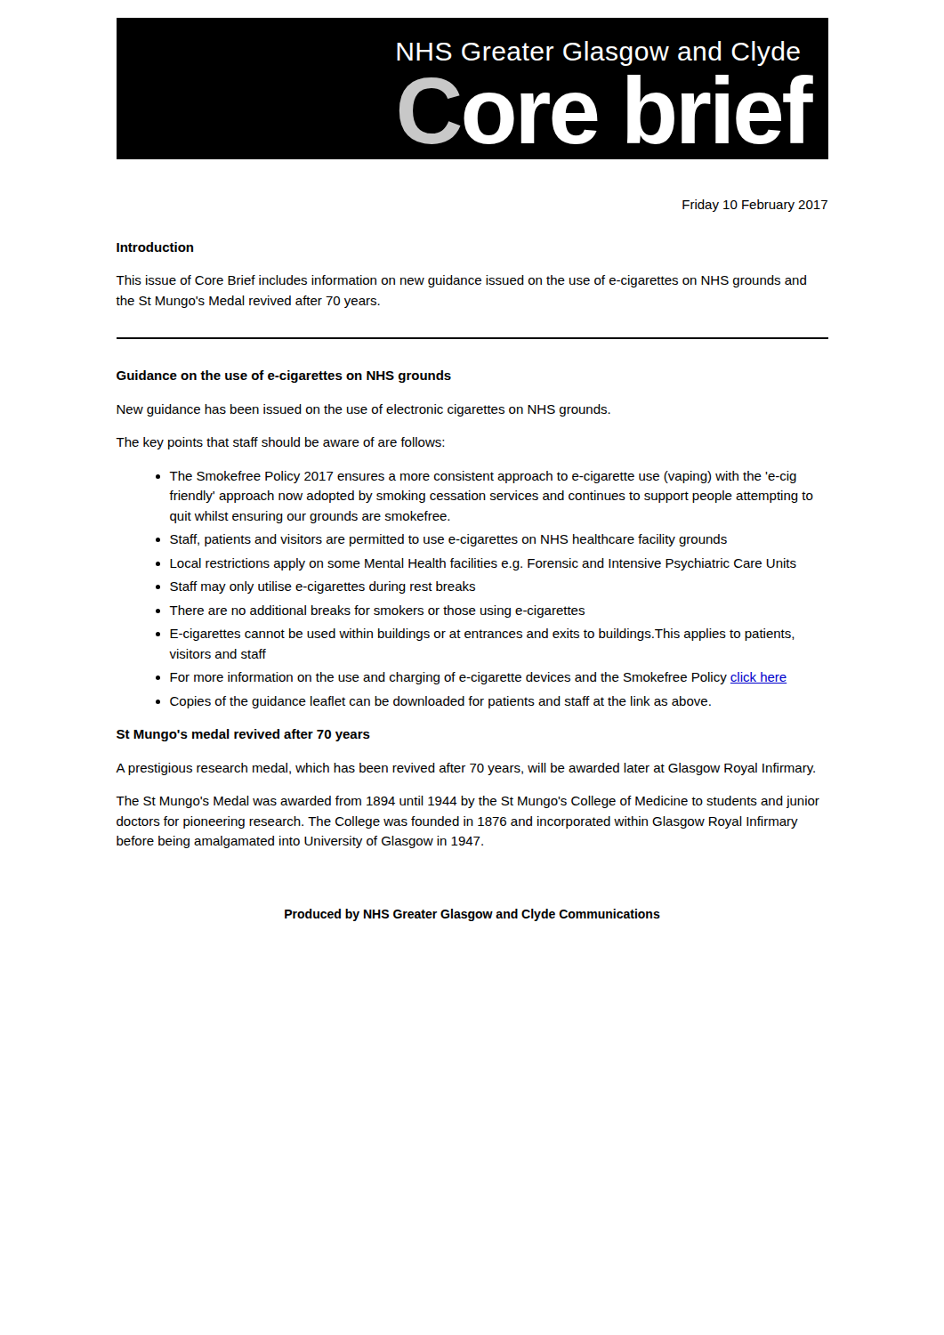NHS Greater Glasgow and Clyde
Core brief
Friday 10 February 2017
Introduction
This issue of Core Brief includes information on new guidance issued on the use of e-cigarettes on NHS grounds and the St Mungo's Medal revived after 70 years.
Guidance on the use of e-cigarettes on NHS grounds
New guidance has been issued on the use of electronic cigarettes on NHS grounds.
The key points that staff should be aware of are follows:
The Smokefree Policy 2017 ensures a more consistent approach to e-cigarette use (vaping) with the 'e-cig friendly' approach now adopted by smoking cessation services and continues to support people attempting to quit whilst ensuring our grounds are smokefree.
Staff, patients and visitors are permitted to use e-cigarettes on NHS healthcare facility grounds
Local restrictions apply on some Mental Health facilities e.g. Forensic and Intensive Psychiatric Care Units
Staff may only utilise e-cigarettes during rest breaks
There are no additional breaks for smokers or those using e-cigarettes
E-cigarettes cannot be used within buildings or at entrances and exits to buildings.This applies to patients, visitors and staff
For more information on the use and charging of e-cigarette devices and the Smokefree Policy click here
Copies of the guidance leaflet can be downloaded for patients and staff at the link as above.
St Mungo's medal revived after 70 years
A prestigious research medal, which has been revived after 70 years, will be awarded later at Glasgow Royal Infirmary.
The St Mungo's Medal was awarded from 1894 until 1944 by the St Mungo's College of Medicine to students and junior doctors for pioneering research. The College was founded in 1876 and incorporated within Glasgow Royal Infirmary before being amalgamated into University of Glasgow in 1947.
Produced by NHS Greater Glasgow and Clyde Communications